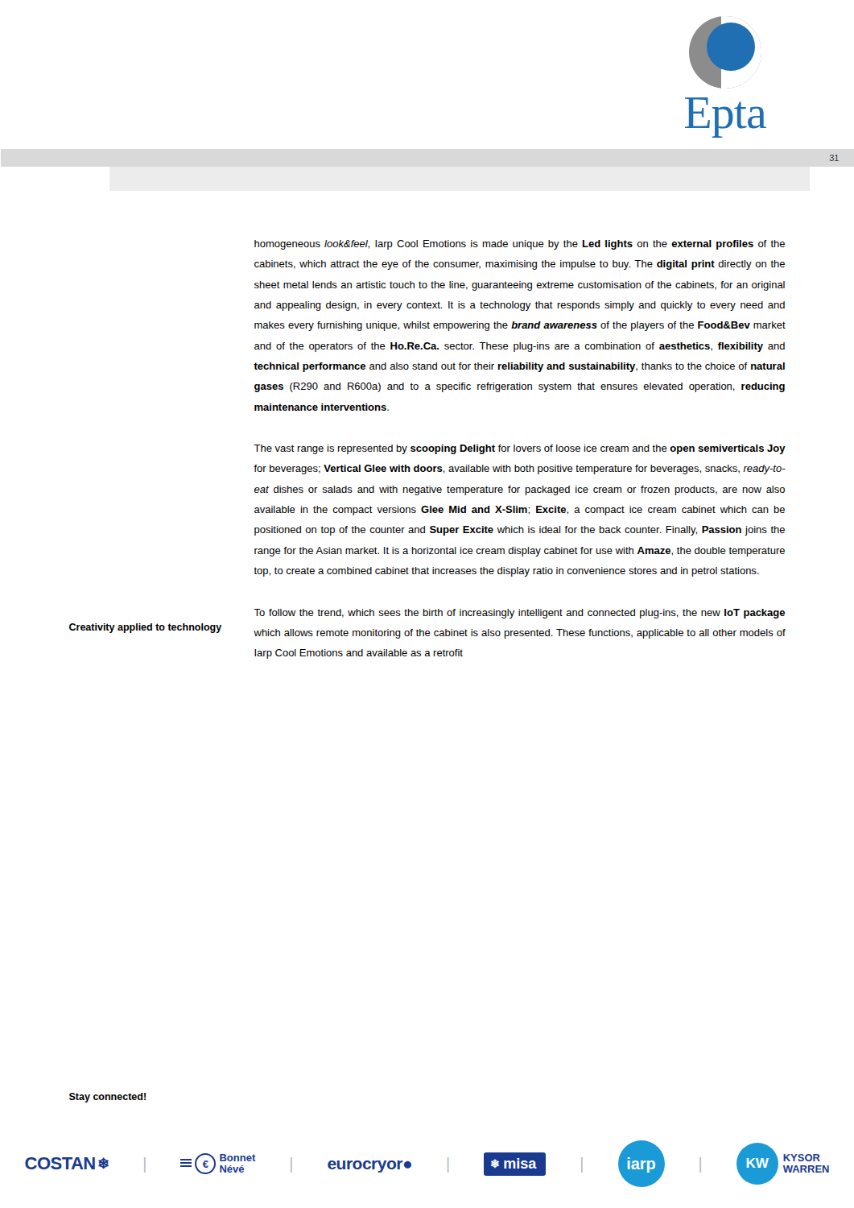Epta
31
Creativity applied to technology
homogeneous look&feel, Iarp Cool Emotions is made unique by the Led lights on the external profiles of the cabinets, which attract the eye of the consumer, maximising the impulse to buy. The digital print directly on the sheet metal lends an artistic touch to the line, guaranteeing extreme customisation of the cabinets, for an original and appealing design, in every context. It is a technology that responds simply and quickly to every need and makes every furnishing unique, whilst empowering the brand awareness of the players of the Food&Bev market and of the operators of the Ho.Re.Ca. sector. These plug-ins are a combination of aesthetics, flexibility and technical performance and also stand out for their reliability and sustainability, thanks to the choice of natural gases (R290 and R600a) and to a specific refrigeration system that ensures elevated operation, reducing maintenance interventions.
The vast range is represented by scooping Delight for lovers of loose ice cream and the open semiverticals Joy for beverages; Vertical Glee with doors, available with both positive temperature for beverages, snacks, ready-to-eat dishes or salads and with negative temperature for packaged ice cream or frozen products, are now also available in the compact versions Glee Mid and X-Slim; Excite, a compact ice cream cabinet which can be positioned on top of the counter and Super Excite which is ideal for the back counter. Finally, Passion joins the range for the Asian market. It is a horizontal ice cream display cabinet for use with Amaze, the double temperature top, to create a combined cabinet that increases the display ratio in convenience stores and in petrol stations.
To follow the trend, which sees the birth of increasingly intelligent and connected plug-ins, the new IoT package which allows remote monitoring of the cabinet is also presented. These functions, applicable to all other models of Iarp Cool Emotions and available as a retrofit
Stay connected!
COSTAN❄
|
€ Bonnet
Névé
|
eurocryor●
|
❄misa
|
iarp
|
KW KYSOR
WARREN